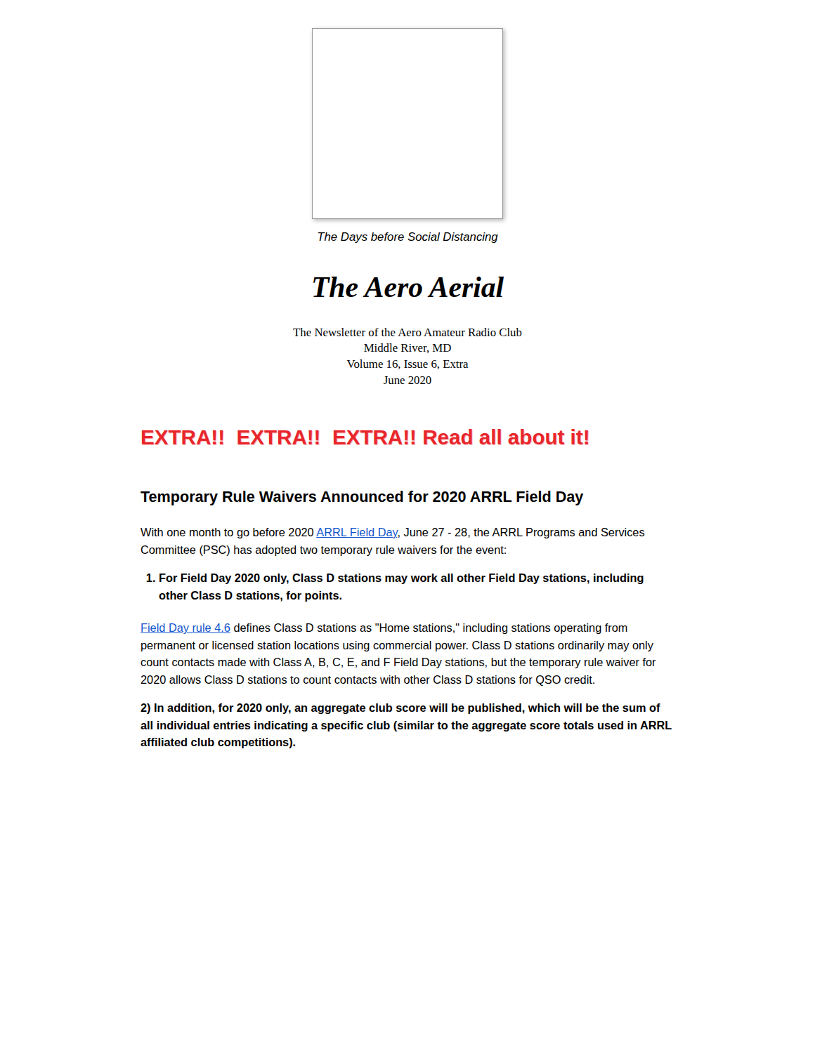The Days before Social Distancing
The Aero Aerial
The Newsletter of the Aero Amateur Radio Club
Middle River, MD
Volume 16, Issue 6, Extra
June 2020
EXTRA!! EXTRA!! EXTRA!! Read all about it!
Temporary Rule Waivers Announced for 2020 ARRL Field Day
With one month to go before 2020 ARRL Field Day, June 27 - 28, the ARRL Programs and Services Committee (PSC) has adopted two temporary rule waivers for the event:
For Field Day 2020 only, Class D stations may work all other Field Day stations, including other Class D stations, for points.
Field Day rule 4.6 defines Class D stations as "Home stations," including stations operating from permanent or licensed station locations using commercial power. Class D stations ordinarily may only count contacts made with Class A, B, C, E, and F Field Day stations, but the temporary rule waiver for 2020 allows Class D stations to count contacts with other Class D stations for QSO credit.
2) In addition, for 2020 only, an aggregate club score will be published, which will be the sum of all individual entries indicating a specific club (similar to the aggregate score totals used in ARRL affiliated club competitions).